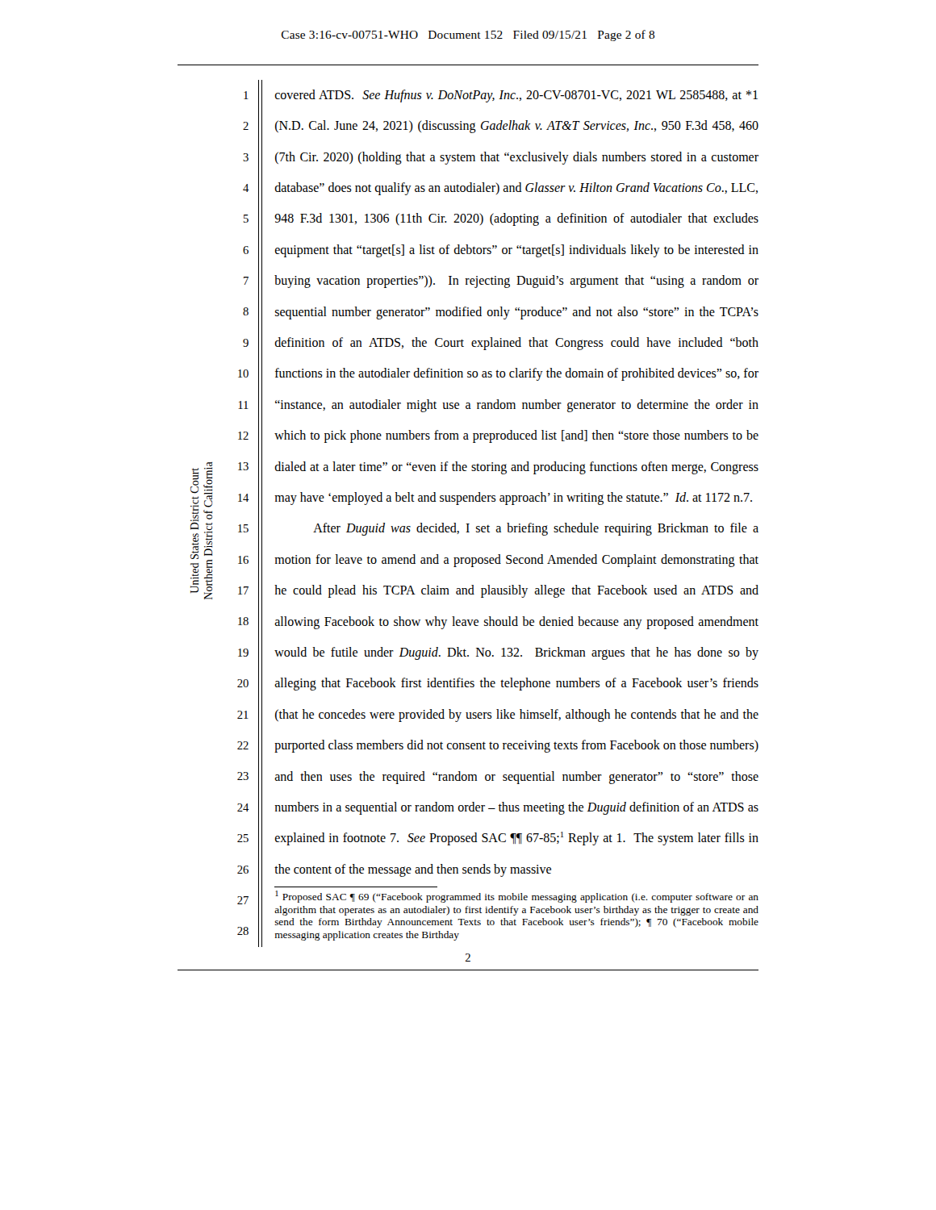Case 3:16-cv-00751-WHO Document 152 Filed 09/15/21 Page 2 of 8
United States District Court
Northern District of California
1
2
3
4
5
6
7
8
9
10
11
12
13
14
15
16
17
18
19
20
21
22
23
24
25
26
27
28
covered ATDS. See Hufnus v. DoNotPay, Inc., 20-CV-08701-VC, 2021 WL 2585488, at *1 (N.D. Cal. June 24, 2021) (discussing Gadelhak v. AT&T Services, Inc., 950 F.3d 458, 460 (7th Cir. 2020) (holding that a system that “exclusively dials numbers stored in a customer database” does not qualify as an autodialer) and Glasser v. Hilton Grand Vacations Co., LLC, 948 F.3d 1301, 1306 (11th Cir. 2020) (adopting a definition of autodialer that excludes equipment that “target[s] a list of debtors” or “target[s] individuals likely to be interested in buying vacation properties”)). In rejecting Duguid’s argument that “using a random or sequential number generator” modified only “produce” and not also “store” in the TCPA’s definition of an ATDS, the Court explained that Congress could have included “both functions in the autodialer definition so as to clarify the domain of prohibited devices” so, for “instance, an autodialer might use a random number generator to determine the order in which to pick phone numbers from a preproduced list [and] then “store those numbers to be dialed at a later time” or “even if the storing and producing functions often merge, Congress may have ‘employed a belt and suspenders approach’ in writing the statute.” Id. at 1172 n.7.
After Duguid was decided, I set a briefing schedule requiring Brickman to file a motion for leave to amend and a proposed Second Amended Complaint demonstrating that he could plead his TCPA claim and plausibly allege that Facebook used an ATDS and allowing Facebook to show why leave should be denied because any proposed amendment would be futile under Duguid. Dkt. No. 132. Brickman argues that he has done so by alleging that Facebook first identifies the telephone numbers of a Facebook user’s friends (that he concedes were provided by users like himself, although he contends that he and the purported class members did not consent to receiving texts from Facebook on those numbers) and then uses the required “random or sequential number generator” to “store” those numbers in a sequential or random order – thus meeting the Duguid definition of an ATDS as explained in footnote 7. See Proposed SAC ¶¶ 67-85;1 Reply at 1. The system later fills in the content of the message and then sends by massive
1 Proposed SAC ¶ 69 (“Facebook programmed its mobile messaging application (i.e. computer software or an algorithm that operates as an autodialer) to first identify a Facebook user’s birthday as the trigger to create and send the form Birthday Announcement Texts to that Facebook user’s friends”); ¶ 70 (“Facebook mobile messaging application creates the Birthday
2